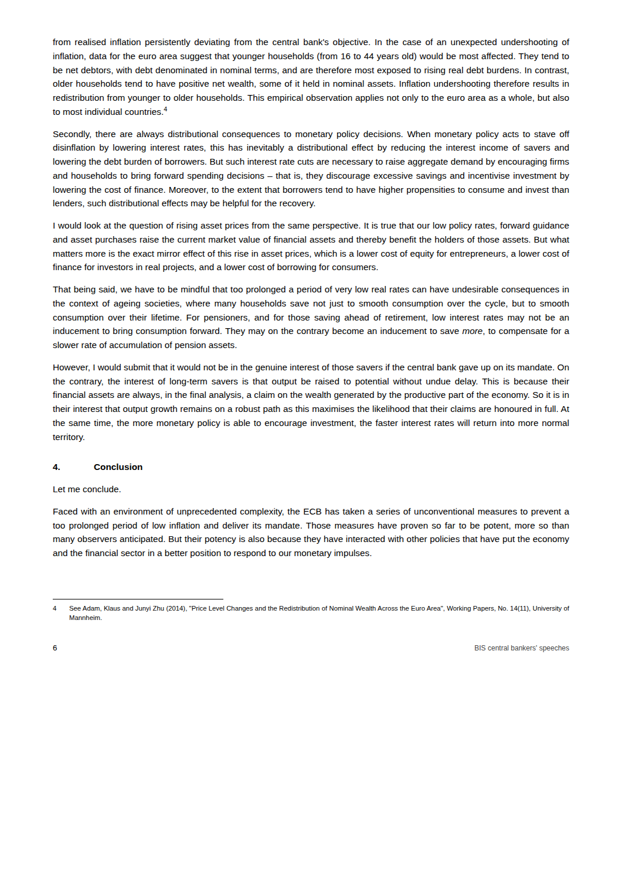from realised inflation persistently deviating from the central bank's objective. In the case of an unexpected undershooting of inflation, data for the euro area suggest that younger households (from 16 to 44 years old) would be most affected. They tend to be net debtors, with debt denominated in nominal terms, and are therefore most exposed to rising real debt burdens. In contrast, older households tend to have positive net wealth, some of it held in nominal assets. Inflation undershooting therefore results in redistribution from younger to older households. This empirical observation applies not only to the euro area as a whole, but also to most individual countries.4
Secondly, there are always distributional consequences to monetary policy decisions. When monetary policy acts to stave off disinflation by lowering interest rates, this has inevitably a distributional effect by reducing the interest income of savers and lowering the debt burden of borrowers. But such interest rate cuts are necessary to raise aggregate demand by encouraging firms and households to bring forward spending decisions – that is, they discourage excessive savings and incentivise investment by lowering the cost of finance. Moreover, to the extent that borrowers tend to have higher propensities to consume and invest than lenders, such distributional effects may be helpful for the recovery.
I would look at the question of rising asset prices from the same perspective. It is true that our low policy rates, forward guidance and asset purchases raise the current market value of financial assets and thereby benefit the holders of those assets. But what matters more is the exact mirror effect of this rise in asset prices, which is a lower cost of equity for entrepreneurs, a lower cost of finance for investors in real projects, and a lower cost of borrowing for consumers.
That being said, we have to be mindful that too prolonged a period of very low real rates can have undesirable consequences in the context of ageing societies, where many households save not just to smooth consumption over the cycle, but to smooth consumption over their lifetime. For pensioners, and for those saving ahead of retirement, low interest rates may not be an inducement to bring consumption forward. They may on the contrary become an inducement to save more, to compensate for a slower rate of accumulation of pension assets.
However, I would submit that it would not be in the genuine interest of those savers if the central bank gave up on its mandate. On the contrary, the interest of long-term savers is that output be raised to potential without undue delay. This is because their financial assets are always, in the final analysis, a claim on the wealth generated by the productive part of the economy. So it is in their interest that output growth remains on a robust path as this maximises the likelihood that their claims are honoured in full. At the same time, the more monetary policy is able to encourage investment, the faster interest rates will return into more normal territory.
4. Conclusion
Let me conclude.
Faced with an environment of unprecedented complexity, the ECB has taken a series of unconventional measures to prevent a too prolonged period of low inflation and deliver its mandate. Those measures have proven so far to be potent, more so than many observers anticipated. But their potency is also because they have interacted with other policies that have put the economy and the financial sector in a better position to respond to our monetary impulses.
4 See Adam, Klaus and Junyi Zhu (2014), "Price Level Changes and the Redistribution of Nominal Wealth Across the Euro Area", Working Papers, No. 14(11), University of Mannheim.
6 BIS central bankers' speeches